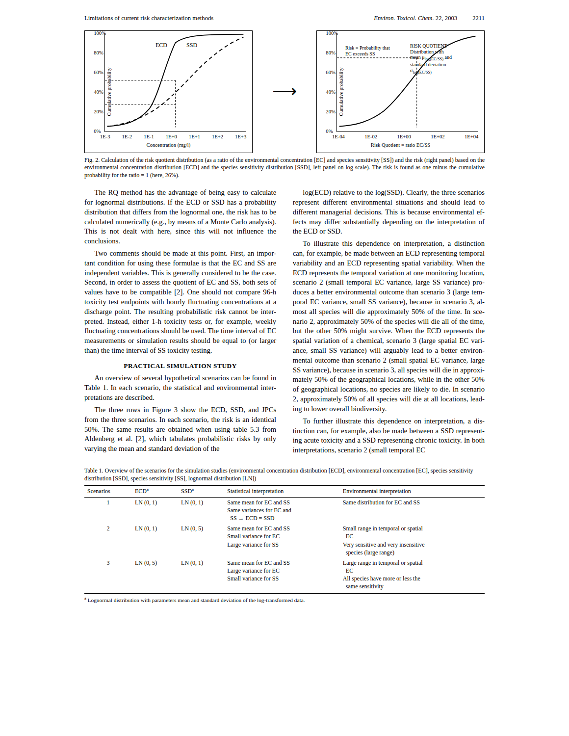Limitations of current risk characterization methods
Environ. Toxicol. Chem. 22, 2003 2211
Cumulative probability
100% 80% 60% 40% 20% 0% ECD SSD
1E-31E-21E-11E+01E+11E+21E+3
Concentration (mg/l)
⟶
Cumulative probability
100% 80% 60% 40% 20% 0% Risk = Probability that
EC exceeds SS RISK QUOTIENT
Distribution with
mean μlog(EC/SS) and
standard deviation
σlog(EC/SS)
1E-041E-021E+001E+021E+04
Risk Quotient = ratio EC/SS
Fig. 2. Calculation of the risk quotient distribution (as a ratio of the environmental concentration [EC] and species sensitivity [SS]) and the risk (right panel) based on the environmental concentration distribution [ECD] and the species sensitivity distribution [SSD], left panel on log scale). The risk is found as one minus the cumulative probability for the ratio = 1 (here, 26%).
The RQ method has the advantage of being easy to calculate for lognormal distributions. If the ECD or SSD has a probability distribution that differs from the lognormal one, the risk has to be calculated numerically (e.g., by means of a Monte Carlo analysis). This is not dealt with here, since this will not influence the conclusions.
Two comments should be made at this point. First, an important condition for using these formulae is that the EC and SS are independent variables. This is generally considered to be the case. Second, in order to assess the quotient of EC and SS, both sets of values have to be compatible [2]. One should not compare 96-h toxicity test endpoints with hourly fluctuating concentrations at a discharge point. The resulting probabilistic risk cannot be interpreted. Instead, either 1-h toxicity tests or, for example, weekly fluctuating concentrations should be used. The time interval of EC measurements or simulation results should be equal to (or larger than) the time interval of SS toxicity testing.
Practical simulation study
An overview of several hypothetical scenarios can be found in Table 1. In each scenario, the statistical and environmental interpretations are described.
The three rows in Figure 3 show the ECD, SSD, and JPCs from the three scenarios. In each scenario, the risk is an identical 50%. The same results are obtained when using table 5.3 from Aldenberg et al. [2], which tabulates probabilistic risks by only varying the mean and standard deviation of the
log(ECD) relative to the log(SSD). Clearly, the three scenarios represent different environmental situations and should lead to different managerial decisions. This is because environmental effects may differ substantially depending on the interpretation of the ECD or SSD.
To illustrate this dependence on interpretation, a distinction can, for example, be made between an ECD representing temporal variability and an ECD representing spatial variability. When the ECD represents the temporal variation at one monitoring location, scenario 2 (small temporal EC variance, large SS variance) produces a better environmental outcome than scenario 3 (large temporal EC variance, small SS variance), because in scenario 3, almost all species will die approximately 50% of the time. In scenario 2, approximately 50% of the species will die all of the time, but the other 50% might survive. When the ECD represents the spatial variation of a chemical, scenario 3 (large spatial EC variance, small SS variance) will arguably lead to a better environmental outcome than scenario 2 (small spatial EC variance, large SS variance), because in scenario 3, all species will die in approximately 50% of the geographical locations, while in the other 50% of geographical locations, no species are likely to die. In scenario 2, approximately 50% of all species will die at all locations, leading to lower overall biodiversity.
To further illustrate this dependence on interpretation, a distinction can, for example, also be made between a SSD representing acute toxicity and a SSD representing chronic toxicity. In both interpretations, scenario 2 (small temporal EC
Table 1. Overview of the scenarios for the simulation studies (environmental concentration distribution [ECD], environmental concentration [EC], species sensitivity distribution [SSD], species sensitivity [SS], lognormal distribution [LN])
| Scenarios | ECD a | SSD a | Statistical interpretation | Environmental interpretation |
| --- | --- | --- | --- | --- |
| 1 | LN (0, 1) | LN (0, 1) | Same mean for EC and SS Same variances for EC and SS → ECD = SSD | Same distribution for EC and SS |
| 2 | LN (0, 1) | LN (0, 5) | Same mean for EC and SS Small variance for EC Large variance for SS | Small range in temporal or spatial EC Very sensitive and very insensitive species (large range) |
| 3 | LN (0, 5) | LN (0, 1) | Same mean for EC and SS Large variance for EC Small variance for SS | Large range in temporal or spatial EC All species have more or less the same sensitivity |
a Lognormal distribution with parameters mean and standard deviation of the log-transformed data.